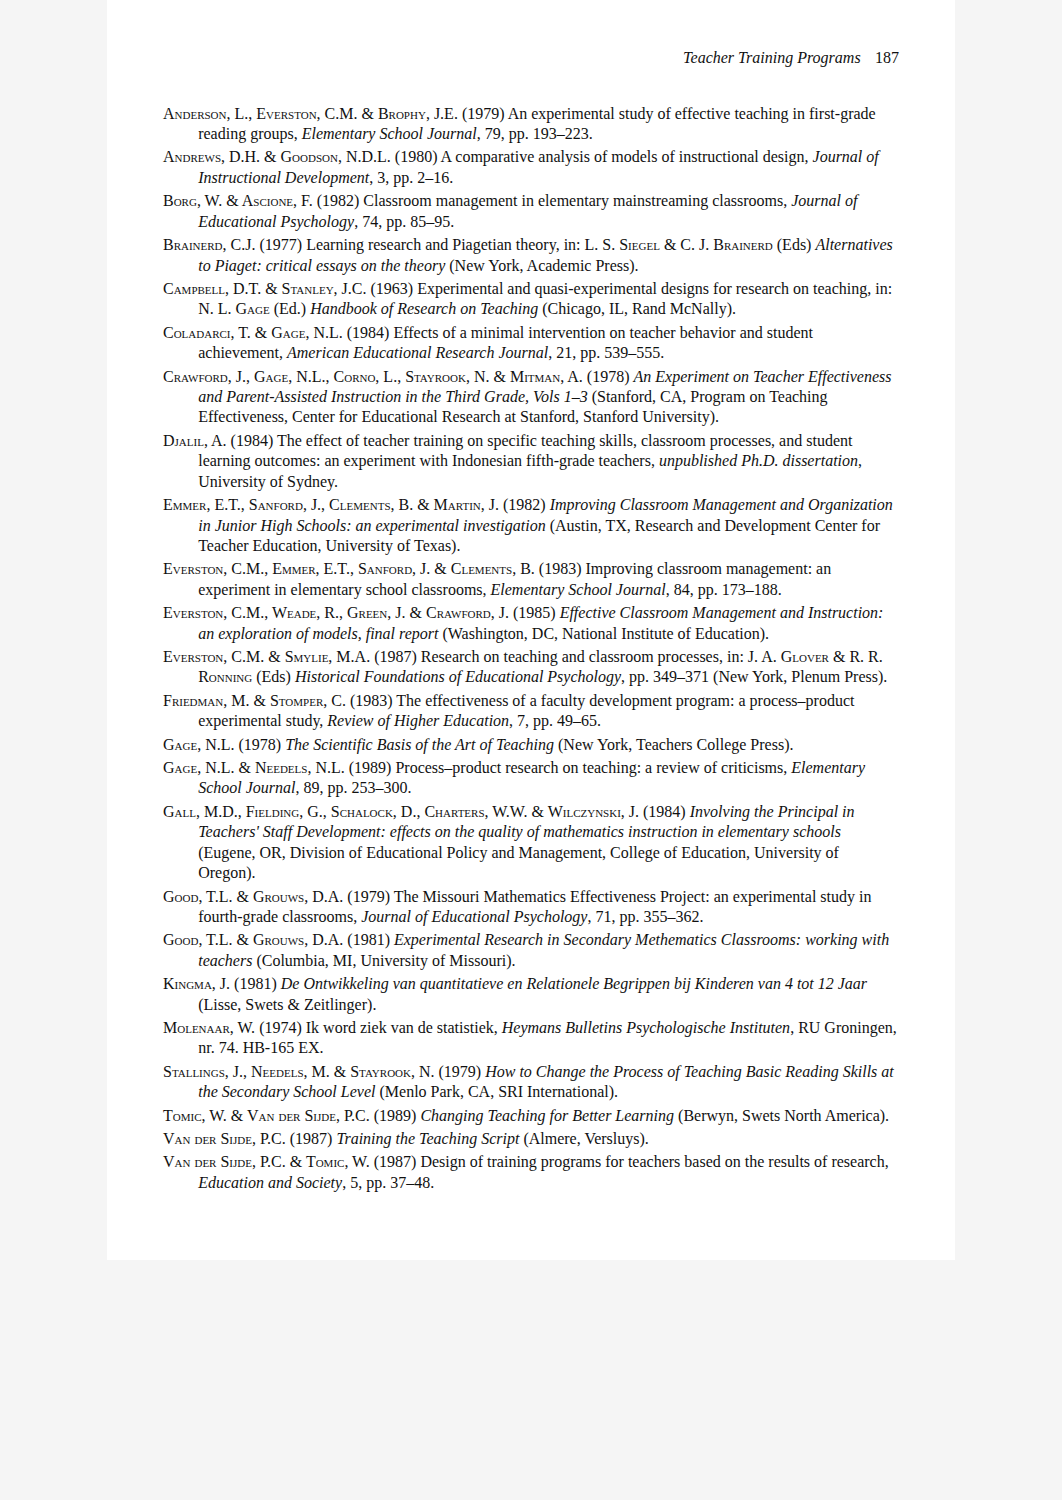Teacher Training Programs 187
Anderson, L., Everston, C.M. & Brophy, J.E. (1979) An experimental study of effective teaching in first-grade reading groups, Elementary School Journal, 79, pp. 193–223.
Andrews, D.H. & Goodson, N.D.L. (1980) A comparative analysis of models of instructional design, Journal of Instructional Development, 3, pp. 2–16.
Borg, W. & Ascione, F. (1982) Classroom management in elementary mainstreaming classrooms, Journal of Educational Psychology, 74, pp. 85–95.
Brainerd, C.J. (1977) Learning research and Piagetian theory, in: L. S. Siegel & C. J. Brainerd (Eds) Alternatives to Piaget: critical essays on the theory (New York, Academic Press).
Campbell, D.T. & Stanley, J.C. (1963) Experimental and quasi-experimental designs for research on teaching, in: N. L. Gage (Ed.) Handbook of Research on Teaching (Chicago, IL, Rand McNally).
Coladarci, T. & Gage, N.L. (1984) Effects of a minimal intervention on teacher behavior and student achievement, American Educational Research Journal, 21, pp. 539–555.
Crawford, J., Gage, N.L., Corno, L., Stayrook, N. & Mitman, A. (1978) An Experiment on Teacher Effectiveness and Parent-Assisted Instruction in the Third Grade, Vols 1–3 (Stanford, CA, Program on Teaching Effectiveness, Center for Educational Research at Stanford, Stanford University).
Djalil, A. (1984) The effect of teacher training on specific teaching skills, classroom processes, and student learning outcomes: an experiment with Indonesian fifth-grade teachers, unpublished Ph.D. dissertation, University of Sydney.
Emmer, E.T., Sanford, J., Clements, B. & Martin, J. (1982) Improving Classroom Management and Organization in Junior High Schools: an experimental investigation (Austin, TX, Research and Development Center for Teacher Education, University of Texas).
Everston, C.M., Emmer, E.T., Sanford, J. & Clements, B. (1983) Improving classroom management: an experiment in elementary school classrooms, Elementary School Journal, 84, pp. 173–188.
Everston, C.M., Weade, R., Green, J. & Crawford, J. (1985) Effective Classroom Management and Instruction: an exploration of models, final report (Washington, DC, National Institute of Education).
Everston, C.M. & Smylie, M.A. (1987) Research on teaching and classroom processes, in: J. A. Glover & R. R. Ronning (Eds) Historical Foundations of Educational Psychology, pp. 349–371 (New York, Plenum Press).
Friedman, M. & Stomper, C. (1983) The effectiveness of a faculty development program: a process–product experimental study, Review of Higher Education, 7, pp. 49–65.
Gage, N.L. (1978) The Scientific Basis of the Art of Teaching (New York, Teachers College Press).
Gage, N.L. & Needels, N.L. (1989) Process–product research on teaching: a review of criticisms, Elementary School Journal, 89, pp. 253–300.
Gall, M.D., Fielding, G., Schalock, D., Charters, W.W. & Wilczynski, J. (1984) Involving the Principal in Teachers' Staff Development: effects on the quality of mathematics instruction in elementary schools (Eugene, OR, Division of Educational Policy and Management, College of Education, University of Oregon).
Good, T.L. & Grouws, D.A. (1979) The Missouri Mathematics Effectiveness Project: an experimental study in fourth-grade classrooms, Journal of Educational Psychology, 71, pp. 355–362.
Good, T.L. & Grouws, D.A. (1981) Experimental Research in Secondary Methematics Classrooms: working with teachers (Columbia, MI, University of Missouri).
Kingma, J. (1981) De Ontwikkeling van quantitatieve en Relationele Begrippen bij Kinderen van 4 tot 12 Jaar (Lisse, Swets & Zeitlinger).
Molenaar, W. (1974) Ik word ziek van de statistiek, Heymans Bulletins Psychologische Instituten, RU Groningen, nr. 74. HB-165 EX.
Stallings, J., Needels, M. & Stayrook, N. (1979) How to Change the Process of Teaching Basic Reading Skills at the Secondary School Level (Menlo Park, CA, SRI International).
Tomic, W. & Van der Sijde, P.C. (1989) Changing Teaching for Better Learning (Berwyn, Swets North America).
Van der Sijde, P.C. (1987) Training the Teaching Script (Almere, Versluys).
Van der Sijde, P.C. & Tomic, W. (1987) Design of training programs for teachers based on the results of research, Education and Society, 5, pp. 37–48.